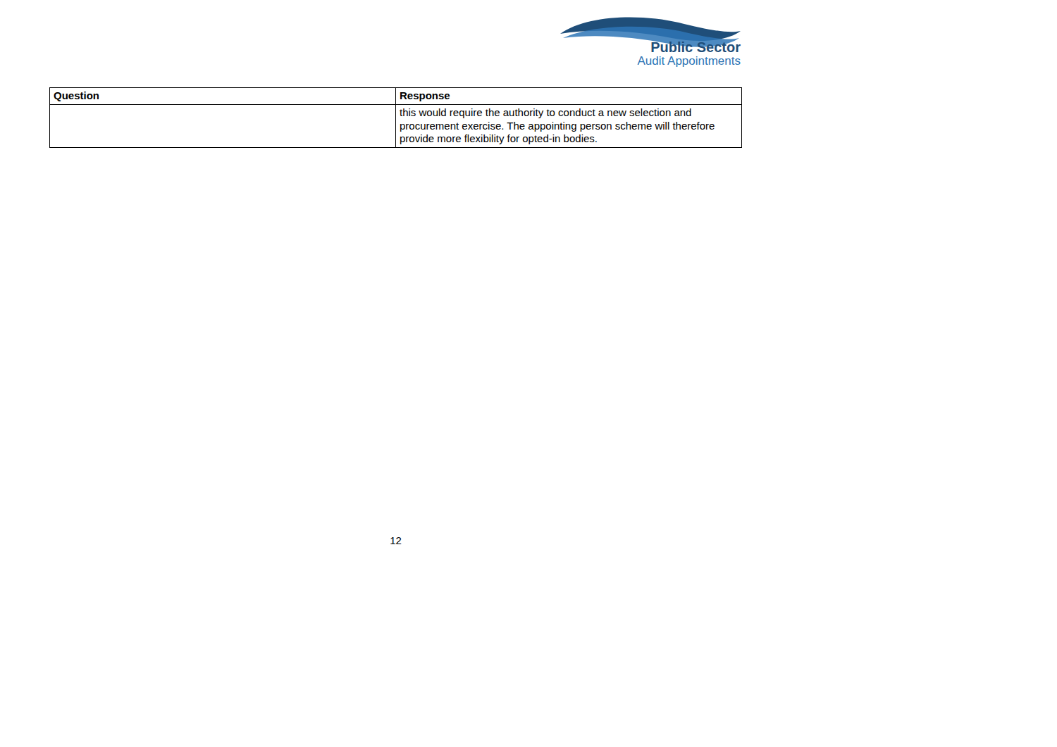Public Sector Audit Appointments Public Sector Audit Appointments
| Question | Response |
| --- | --- |
| | this would require the authority to conduct a new selection and procurement exercise. The appointing person scheme will therefore provide more flexibility for opted-in bodies. |
12